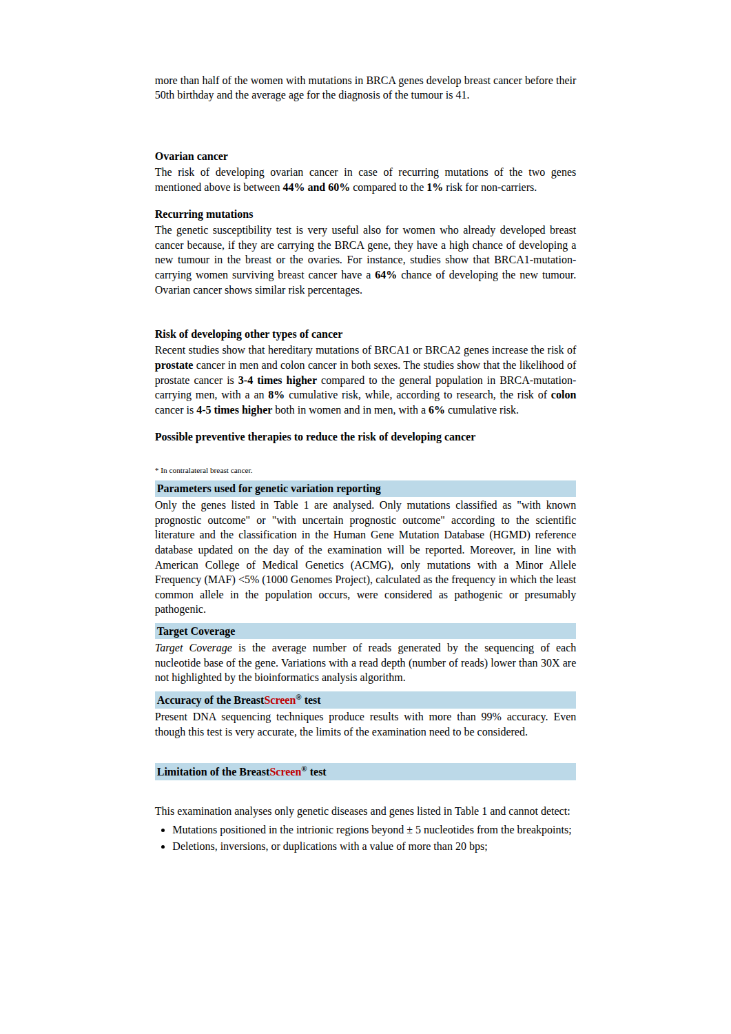more than half of the women with mutations in BRCA genes develop breast cancer before their 50th birthday and the average age for the diagnosis of the tumour is 41.
Ovarian cancer
The risk of developing ovarian cancer in case of recurring mutations of the two genes mentioned above is between 44% and 60% compared to the 1% risk for non-carriers.
Recurring mutations
The genetic susceptibility test is very useful also for women who already developed breast cancer because, if they are carrying the BRCA gene, they have a high chance of developing a new tumour in the breast or the ovaries. For instance, studies show that BRCA1-mutation-carrying women surviving breast cancer have a 64% chance of developing the new tumour. Ovarian cancer shows similar risk percentages.
Risk of developing other types of cancer
Recent studies show that hereditary mutations of BRCA1 or BRCA2 genes increase the risk of prostate cancer in men and colon cancer in both sexes. The studies show that the likelihood of prostate cancer is 3-4 times higher compared to the general population in BRCA-mutation-carrying men, with a an 8% cumulative risk, while, according to research, the risk of colon cancer is 4-5 times higher both in women and in men, with a 6% cumulative risk.
Possible preventive therapies to reduce the risk of developing cancer
* In contralateral breast cancer.
Parameters used for genetic variation reporting
Only the genes listed in Table 1 are analysed. Only mutations classified as "with known prognostic outcome" or "with uncertain prognostic outcome" according to the scientific literature and the classification in the Human Gene Mutation Database (HGMD) reference database updated on the day of the examination will be reported. Moreover, in line with American College of Medical Genetics (ACMG), only mutations with a Minor Allele Frequency (MAF) <5% (1000 Genomes Project), calculated as the frequency in which the least common allele in the population occurs, were considered as pathogenic or presumably pathogenic.
Target Coverage
Target Coverage is the average number of reads generated by the sequencing of each nucleotide base of the gene. Variations with a read depth (number of reads) lower than 30X are not highlighted by the bioinformatics analysis algorithm.
Accuracy of the BreastScreen® test
Present DNA sequencing techniques produce results with more than 99% accuracy. Even though this test is very accurate, the limits of the examination need to be considered.
Limitation of the BreastScreen® test
This examination analyses only genetic diseases and genes listed in Table 1 and cannot detect:
Mutations positioned in the intrionic regions beyond ± 5 nucleotides from the breakpoints;
Deletions, inversions, or duplications with a value of more than 20 bps;